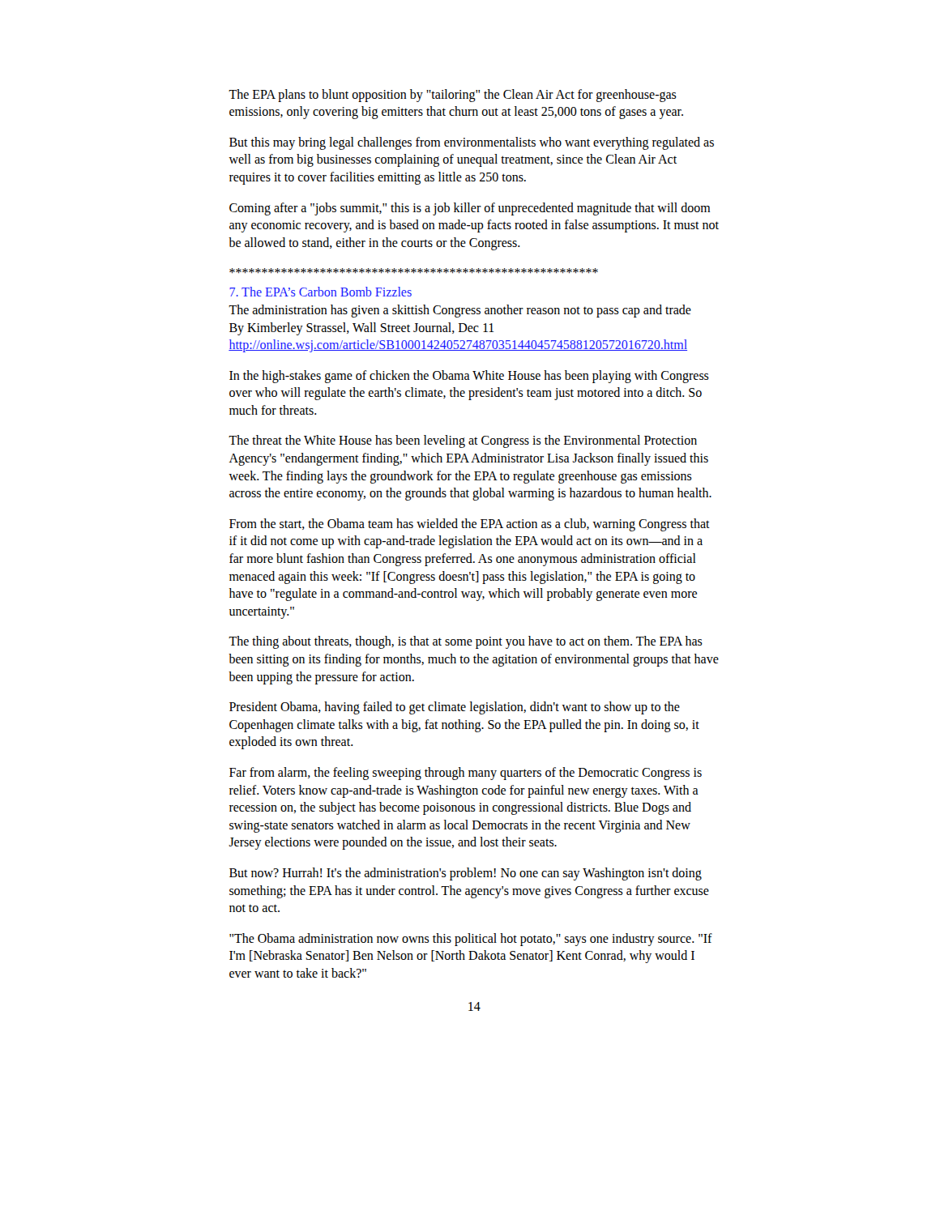The EPA plans to blunt opposition by "tailoring" the Clean Air Act for greenhouse-gas emissions, only covering big emitters that churn out at least 25,000 tons of gases a year.
But this may bring legal challenges from environmentalists who want everything regulated as well as from big businesses complaining of unequal treatment, since the Clean Air Act requires it to cover facilities emitting as little as 250 tons.
Coming after a "jobs summit," this is a job killer of unprecedented magnitude that will doom any economic recovery, and is based on made-up facts rooted in false assumptions. It must not be allowed to stand, either in the courts or the Congress.
*********************************************************
7. The EPA’s Carbon Bomb Fizzles
The administration has given a skittish Congress another reason not to pass cap and trade
By Kimberley Strassel, Wall Street Journal, Dec 11
http://online.wsj.com/article/SB10001424052748703514404574588120572016720.html
In the high-stakes game of chicken the Obama White House has been playing with Congress over who will regulate the earth's climate, the president's team just motored into a ditch. So much for threats.
The threat the White House has been leveling at Congress is the Environmental Protection Agency's "endangerment finding," which EPA Administrator Lisa Jackson finally issued this week. The finding lays the groundwork for the EPA to regulate greenhouse gas emissions across the entire economy, on the grounds that global warming is hazardous to human health.
From the start, the Obama team has wielded the EPA action as a club, warning Congress that if it did not come up with cap-and-trade legislation the EPA would act on its own—and in a far more blunt fashion than Congress preferred. As one anonymous administration official menaced again this week: "If [Congress doesn't] pass this legislation," the EPA is going to have to "regulate in a command-and-control way, which will probably generate even more uncertainty."
The thing about threats, though, is that at some point you have to act on them. The EPA has been sitting on its finding for months, much to the agitation of environmental groups that have been upping the pressure for action.
President Obama, having failed to get climate legislation, didn't want to show up to the Copenhagen climate talks with a big, fat nothing. So the EPA pulled the pin. In doing so, it exploded its own threat.
Far from alarm, the feeling sweeping through many quarters of the Democratic Congress is relief. Voters know cap-and-trade is Washington code for painful new energy taxes. With a recession on, the subject has become poisonous in congressional districts. Blue Dogs and swing-state senators watched in alarm as local Democrats in the recent Virginia and New Jersey elections were pounded on the issue, and lost their seats.
But now? Hurrah! It's the administration's problem! No one can say Washington isn't doing something; the EPA has it under control. The agency's move gives Congress a further excuse not to act.
"The Obama administration now owns this political hot potato," says one industry source. "If I'm [Nebraska Senator] Ben Nelson or [North Dakota Senator] Kent Conrad, why would I ever want to take it back?"
14